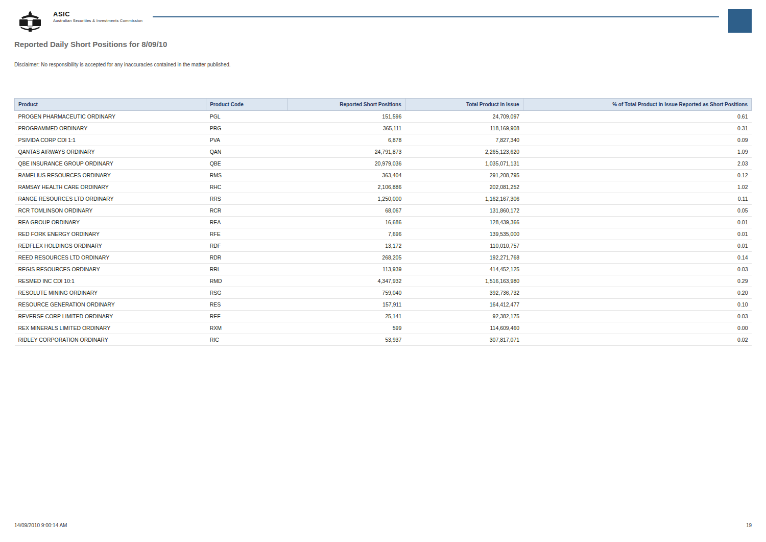ASIC
Australian Securities & Investments Commission
Reported Daily Short Positions for 8/09/10
Disclaimer: No responsibility is accepted for any inaccuracies contained in the matter published.
| Product | Product Code | Reported Short Positions | Total Product in Issue | % of Total Product in Issue Reported as Short Positions |
| --- | --- | --- | --- | --- |
| PROGEN PHARMACEUTIC ORDINARY | PGL | 151,596 | 24,709,097 | 0.61 |
| PROGRAMMED ORDINARY | PRG | 365,111 | 118,169,908 | 0.31 |
| PSIVIDA CORP CDI 1:1 | PVA | 6,878 | 7,827,340 | 0.09 |
| QANTAS AIRWAYS ORDINARY | QAN | 24,791,873 | 2,265,123,620 | 1.09 |
| QBE INSURANCE GROUP ORDINARY | QBE | 20,979,036 | 1,035,071,131 | 2.03 |
| RAMELIUS RESOURCES ORDINARY | RMS | 363,404 | 291,208,795 | 0.12 |
| RAMSAY HEALTH CARE ORDINARY | RHC | 2,106,886 | 202,081,252 | 1.02 |
| RANGE RESOURCES LTD ORDINARY | RRS | 1,250,000 | 1,162,167,306 | 0.11 |
| RCR TOMLINSON ORDINARY | RCR | 68,067 | 131,860,172 | 0.05 |
| REA GROUP ORDINARY | REA | 16,686 | 128,439,366 | 0.01 |
| RED FORK ENERGY ORDINARY | RFE | 7,696 | 139,535,000 | 0.01 |
| REDFLEX HOLDINGS ORDINARY | RDF | 13,172 | 110,010,757 | 0.01 |
| REED RESOURCES LTD ORDINARY | RDR | 268,205 | 192,271,768 | 0.14 |
| REGIS RESOURCES ORDINARY | RRL | 113,939 | 414,452,125 | 0.03 |
| RESMED INC CDI 10:1 | RMD | 4,347,932 | 1,516,163,980 | 0.29 |
| RESOLUTE MINING ORDINARY | RSG | 759,040 | 392,736,732 | 0.20 |
| RESOURCE GENERATION ORDINARY | RES | 157,911 | 164,412,477 | 0.10 |
| REVERSE CORP LIMITED ORDINARY | REF | 25,141 | 92,382,175 | 0.03 |
| REX MINERALS LIMITED ORDINARY | RXM | 599 | 114,609,460 | 0.00 |
| RIDLEY CORPORATION ORDINARY | RIC | 53,937 | 307,817,071 | 0.02 |
14/09/2010 9:00:14 AM
19